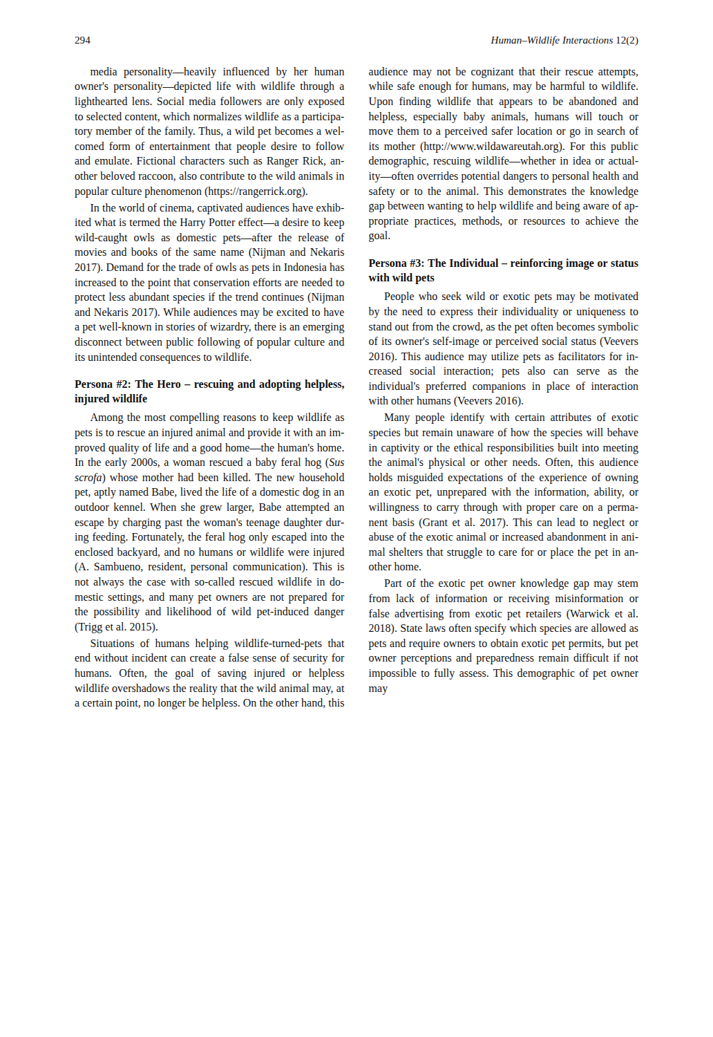294 Human–Wildlife Interactions 12(2)
media personality—heavily influenced by her human owner's personality—depicted life with wildlife through a lighthearted lens. Social media followers are only exposed to selected content, which normalizes wildlife as a participatory member of the family. Thus, a wild pet becomes a welcomed form of entertainment that people desire to follow and emulate. Fictional characters such as Ranger Rick, another beloved raccoon, also contribute to the wild animals in popular culture phenomenon (https://rangerrick.org).
In the world of cinema, captivated audiences have exhibited what is termed the Harry Potter effect—a desire to keep wild-caught owls as domestic pets—after the release of movies and books of the same name (Nijman and Nekaris 2017). Demand for the trade of owls as pets in Indonesia has increased to the point that conservation efforts are needed to protect less abundant species if the trend continues (Nijman and Nekaris 2017). While audiences may be excited to have a pet well-known in stories of wizardry, there is an emerging disconnect between public following of popular culture and its unintended consequences to wildlife.
Persona #2: The Hero – rescuing and adopting helpless, injured wildlife
Among the most compelling reasons to keep wildlife as pets is to rescue an injured animal and provide it with an improved quality of life and a good home—the human's home. In the early 2000s, a woman rescued a baby feral hog (Sus scrofa) whose mother had been killed. The new household pet, aptly named Babe, lived the life of a domestic dog in an outdoor kennel. When she grew larger, Babe attempted an escape by charging past the woman's teenage daughter during feeding. Fortunately, the feral hog only escaped into the enclosed backyard, and no humans or wildlife were injured (A. Sambueno, resident, personal communication). This is not always the case with so-called rescued wildlife in domestic settings, and many pet owners are not prepared for the possibility and likelihood of wild pet-induced danger (Trigg et al. 2015).
Situations of humans helping wildlife-turned-pets that end without incident can create a false sense of security for humans. Often, the goal of saving injured or helpless wildlife overshadows the reality that the wild animal may, at a certain point, no longer be helpless. On the other hand, this audience may not be cognizant that their rescue attempts, while safe enough for humans, may be harmful to wildlife. Upon finding wildlife that appears to be abandoned and helpless, especially baby animals, humans will touch or move them to a perceived safer location or go in search of its mother (http://www.wildawareutah.org). For this public demographic, rescuing wildlife—whether in idea or actuality—often overrides potential dangers to personal health and safety or to the animal. This demonstrates the knowledge gap between wanting to help wildlife and being aware of appropriate practices, methods, or resources to achieve the goal.
Persona #3: The Individual – reinforcing image or status with wild pets
People who seek wild or exotic pets may be motivated by the need to express their individuality or uniqueness to stand out from the crowd, as the pet often becomes symbolic of its owner's self-image or perceived social status (Veevers 2016). This audience may utilize pets as facilitators for increased social interaction; pets also can serve as the individual's preferred companions in place of interaction with other humans (Veevers 2016).
Many people identify with certain attributes of exotic species but remain unaware of how the species will behave in captivity or the ethical responsibilities built into meeting the animal's physical or other needs. Often, this audience holds misguided expectations of the experience of owning an exotic pet, unprepared with the information, ability, or willingness to carry through with proper care on a permanent basis (Grant et al. 2017). This can lead to neglect or abuse of the exotic animal or increased abandonment in animal shelters that struggle to care for or place the pet in another home.
Part of the exotic pet owner knowledge gap may stem from lack of information or receiving misinformation or false advertising from exotic pet retailers (Warwick et al. 2018). State laws often specify which species are allowed as pets and require owners to obtain exotic pet permits, but pet owner perceptions and preparedness remain difficult if not impossible to fully assess. This demographic of pet owner may